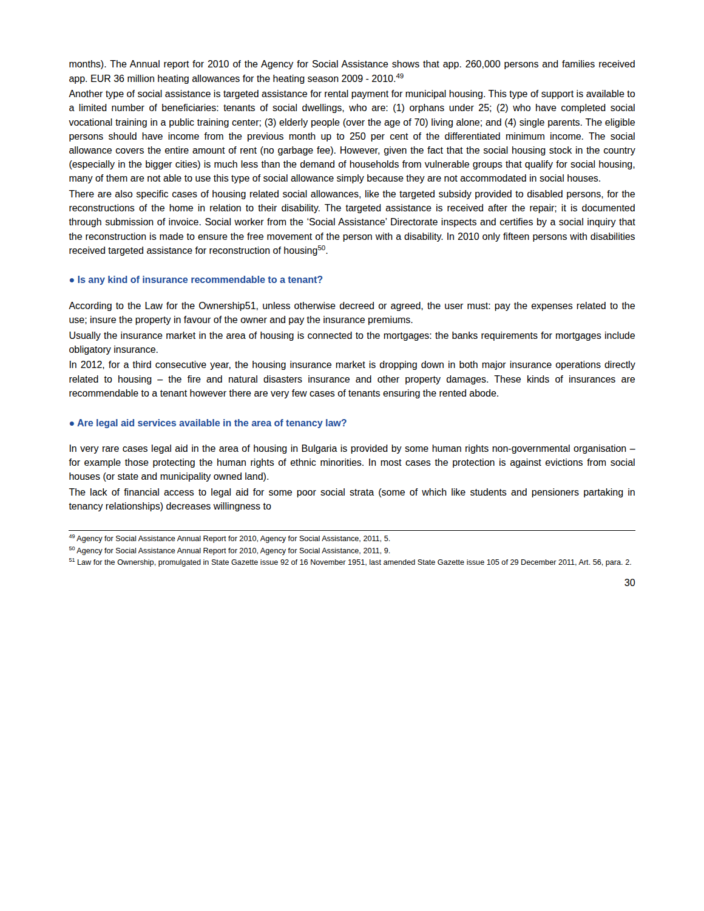months). The Annual report for 2010 of the Agency for Social Assistance shows that app. 260,000 persons and families received app. EUR 36 million heating allowances for the heating season 2009 - 2010.49
Another type of social assistance is targeted assistance for rental payment for municipal housing. This type of support is available to a limited number of beneficiaries: tenants of social dwellings, who are: (1) orphans under 25; (2) who have completed social vocational training in a public training center; (3) elderly people (over the age of 70) living alone; and (4) single parents. The eligible persons should have income from the previous month up to 250 per cent of the differentiated minimum income. The social allowance covers the entire amount of rent (no garbage fee). However, given the fact that the social housing stock in the country (especially in the bigger cities) is much less than the demand of households from vulnerable groups that qualify for social housing, many of them are not able to use this type of social allowance simply because they are not accommodated in social houses.
There are also specific cases of housing related social allowances, like the targeted subsidy provided to disabled persons, for the reconstructions of the home in relation to their disability. The targeted assistance is received after the repair; it is documented through submission of invoice. Social worker from the ‘Social Assistance’ Directorate inspects and certifies by a social inquiry that the reconstruction is made to ensure the free movement of the person with a disability. In 2010 only fifteen persons with disabilities received targeted assistance for reconstruction of housing50.
● Is any kind of insurance recommendable to a tenant?
According to the Law for the Ownership51, unless otherwise decreed or agreed, the user must: pay the expenses related to the use; insure the property in favour of the owner and pay the insurance premiums.
Usually the insurance market in the area of housing is connected to the mortgages: the banks requirements for mortgages include obligatory insurance.
In 2012, for a third consecutive year, the housing insurance market is dropping down in both major insurance operations directly related to housing – the fire and natural disasters insurance and other property damages. These kinds of insurances are recommendable to a tenant however there are very few cases of tenants ensuring the rented abode.
● Are legal aid services available in the area of tenancy law?
In very rare cases legal aid in the area of housing in Bulgaria is provided by some human rights non-governmental organisation – for example those protecting the human rights of ethnic minorities. In most cases the protection is against evictions from social houses (or state and municipality owned land).
The lack of financial access to legal aid for some poor social strata (some of which like students and pensioners partaking in tenancy relationships) decreases willingness to
49 Agency for Social Assistance Annual Report for 2010, Agency for Social Assistance, 2011, 5.
50 Agency for Social Assistance Annual Report for 2010, Agency for Social Assistance, 2011, 9.
51 Law for the Ownership, promulgated in State Gazette issue 92 of 16 November 1951, last amended State Gazette issue 105 of 29 December 2011, Art. 56, para. 2.
30